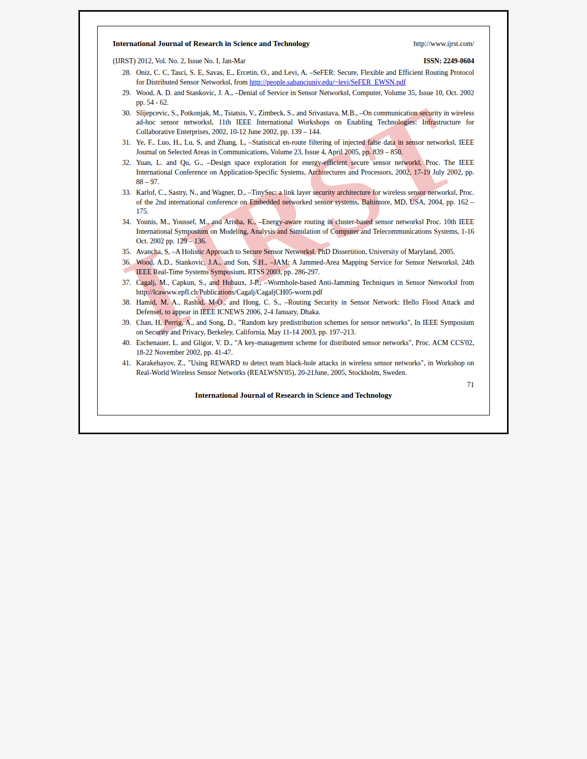IJRST
International Journal of Research in Science and Technology http://www.ijrst.com/
(IJRST) 2012, Vol. No. 2, Issue No. I, Jan-Mar ISSN: 2249-0604
28. Oniz, C. C, Tasci, S. E, Savas, E., Ercetin, O., and Levi, A, ‒SeFER: Secure, Flexible and Efficient Routing Protocol for Distributed Sensor Networks‖, from http://people.sabanciuniv.edu/~levi/SeFER_EWSN.pdf
29. Wood, A. D. and Stankovic, J. A., ‒Denial of Service in Sensor Networks‖, Computer, Volume 35, Issue 10, Oct. 2002 pp. 54 - 62.
30. Slijepcevic, S., Potkonjak, M., Tsiatsis, V., Zimbeck, S., and Srivastava, M.B., ‒On communication security in wireless ad-hoc sensor networks‖, 11th IEEE International Workshops on Enabling Technologies: Infrastructure for Collaborative Enterprises, 2002, 10-12 June 2002, pp. 139 – 144.
31. Ye, F., Luo, H., Lu, S, and Zhang, L, ‒Statistical en-route filtering of injected false data in sensor networks‖, IEEE Journal on Selected Areas in Communications, Volume 23, Issue 4, April 2005, pp. 839 – 850.
32. Yuan, L. and Qu, G., ‒Design space exploration for energy-efficient secure sensor network‖, Proc. The IEEE International Conference on Application-Specific Systems, Architectures and Processors, 2002, 17-19 July 2002, pp. 88 – 97.
33. Karlof, C., Sastry, N., and Wagner, D., ‒TinySec: a link layer security architecture for wireless sensor networks‖, Proc. of the 2nd international conference on Embedded networked sensor systems, Baltimore, MD, USA, 2004, pp. 162 – 175.
34. Younis, M., Youssef, M., and Arisha, K., ‒Energy-aware routing in cluster-based sensor networks‖ Proc. 10th IEEE International Symposium on Modeling, Analysis and Simulation of Computer and Telecommunications Systems, 1-16 Oct. 2002 pp. 129 – 136.
35. Avancha, S, ‒A Holistic Approach to Secure Sensor Networks‖, PhD Dissertition, University of Maryland, 2005.
36. Wood, A.D., Stankovic, J.A., and Son, S.H., ‒JAM: A Jammed-Area Mapping Service for Sensor Networks‖, 24th IEEE Real-Time Systems Symposium, RTSS 2003, pp. 286-297.
37. Cagalj, M., Capkun, S., and Hubaux, J-P., ‒Wormhole-based Anti-Jamming Techniques in Sensor Networks‖ from http://lcawww.epfl.ch/Publications/Cagalj/CagaljCH05-worm.pdf
38. Hamid, M. A., Rashid, M-O., and Hong, C. S., ‒Routing Security in Sensor Network: Hello Flood Attack and Defense‖, to appear in IEEE ICNEWS 2006, 2-4 January, Dhaka.
39. Chan, H, Perrig, A., and Song, D., "Random key predistribution schemes for sensor networks", In IEEE Symposium on Security and Privacy, Berkeley, California, May 11-14 2003, pp. 197–213.
40. Eschenauer, L. and Gligor, V. D., "A key-management scheme for distributed sensor networks", Proc. ACM CCS'02, 18-22 November 2002, pp. 41-47.
41. Karakehayov, Z., "Using REWARD to detect team black-hole attacks in wireless sensor networks", in Workshop on Real-World Wireless Sensor Networks (REALWSN'05), 20-21June, 2005, Stockholm, Sweden.
71
International Journal of Research in Science and Technology